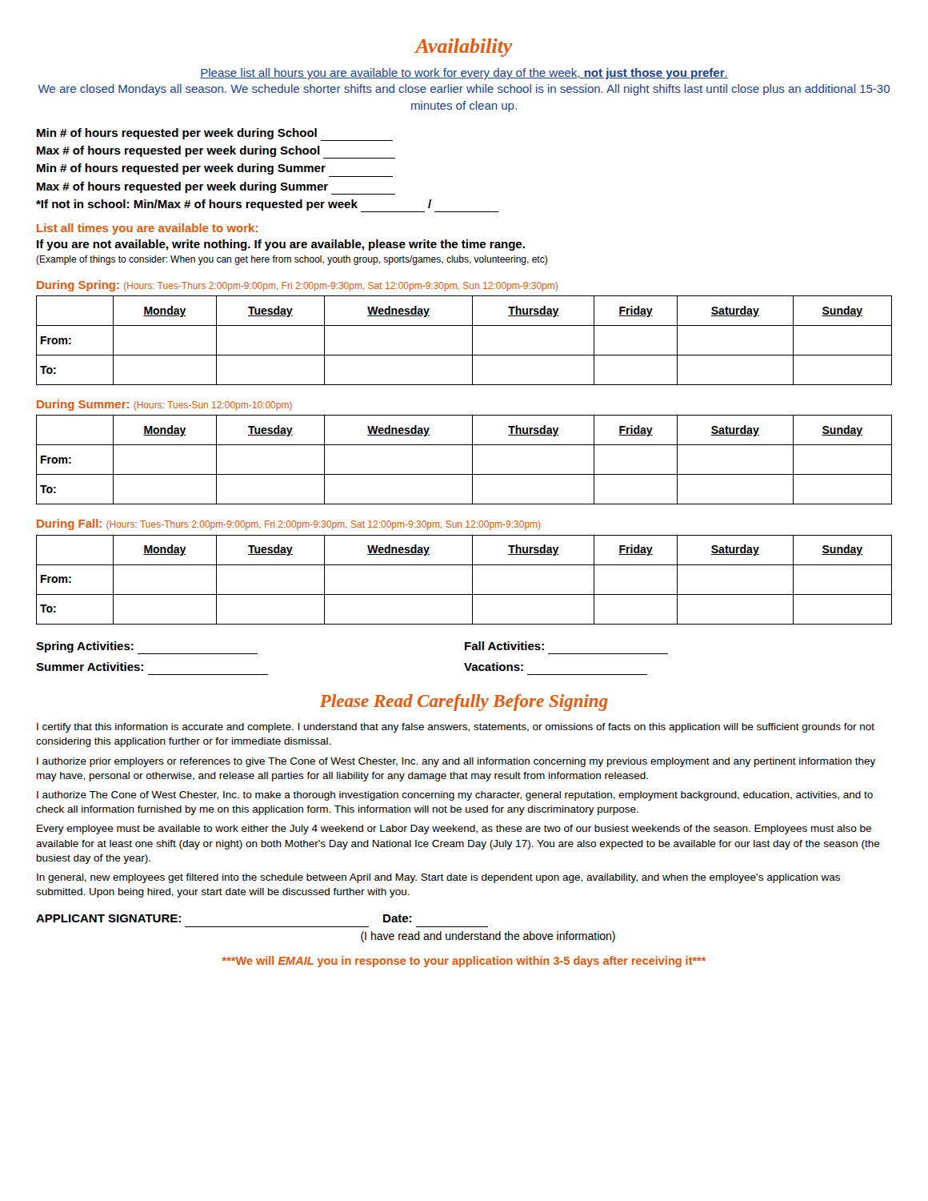Availability
Please list all hours you are available to work for every day of the week, not just those you prefer.
We are closed Mondays all season. We schedule shorter shifts and close earlier while school is in session. All night shifts last until close plus an additional 15-30 minutes of clean up.
Min # of hours requested per week during School
Max # of hours requested per week during School
Min # of hours requested per week during Summer
Max # of hours requested per week during Summer
*If not in school: Min/Max # of hours requested per week /
List all times you are available to work:
If you are not available, write nothing. If you are available, please write the time range.
(Example of things to consider: When you can get here from school, youth group, sports/games, clubs, volunteering, etc)
During Spring: (Hours: Tues-Thurs 2:00pm-9:00pm, Fri 2:00pm-9:30pm, Sat 12:00pm-9:30pm, Sun 12:00pm-9:30pm)
| | Monday | Tuesday | Wednesday | Thursday | Friday | Saturday | Sunday |
| --- | --- | --- | --- | --- | --- | --- | --- |
| From: | | | | | | | |
| To: | | | | | | | |
During Summer: (Hours: Tues-Sun 12:00pm-10:00pm)
| | Monday | Tuesday | Wednesday | Thursday | Friday | Saturday | Sunday |
| --- | --- | --- | --- | --- | --- | --- | --- |
| From: | | | | | | | |
| To: | | | | | | | |
During Fall: (Hours: Tues-Thurs 2:00pm-9:00pm, Fri 2:00pm-9:30pm, Sat 12:00pm-9:30pm, Sun 12:00pm-9:30pm)
| | Monday | Tuesday | Wednesday | Thursday | Friday | Saturday | Sunday |
| --- | --- | --- | --- | --- | --- | --- | --- |
| From: | | | | | | | |
| To: | | | | | | | |
| Spring Activities: | Fall Activities: |
| Summer Activities: | Vacations: |
Please Read Carefully Before Signing
I certify that this information is accurate and complete. I understand that any false answers, statements, or omissions of facts on this application will be sufficient grounds for not considering this application further or for immediate dismissal.
I authorize prior employers or references to give The Cone of West Chester, Inc. any and all information concerning my previous employment and any pertinent information they may have, personal or otherwise, and release all parties for all liability for any damage that may result from information released.
I authorize The Cone of West Chester, Inc. to make a thorough investigation concerning my character, general reputation, employment background, education, activities, and to check all information furnished by me on this application form. This information will not be used for any discriminatory purpose.
Every employee must be available to work either the July 4 weekend or Labor Day weekend, as these are two of our busiest weekends of the season. Employees must also be available for at least one shift (day or night) on both Mother's Day and National Ice Cream Day (July 17). You are also expected to be available for our last day of the season (the busiest day of the year).
In general, new employees get filtered into the schedule between April and May. Start date is dependent upon age, availability, and when the employee's application was submitted. Upon being hired, your start date will be discussed further with you.
APPLICANT SIGNATURE: Date:
(I have read and understand the above information)
***We will EMAIL you in response to your application within 3-5 days after receiving it***